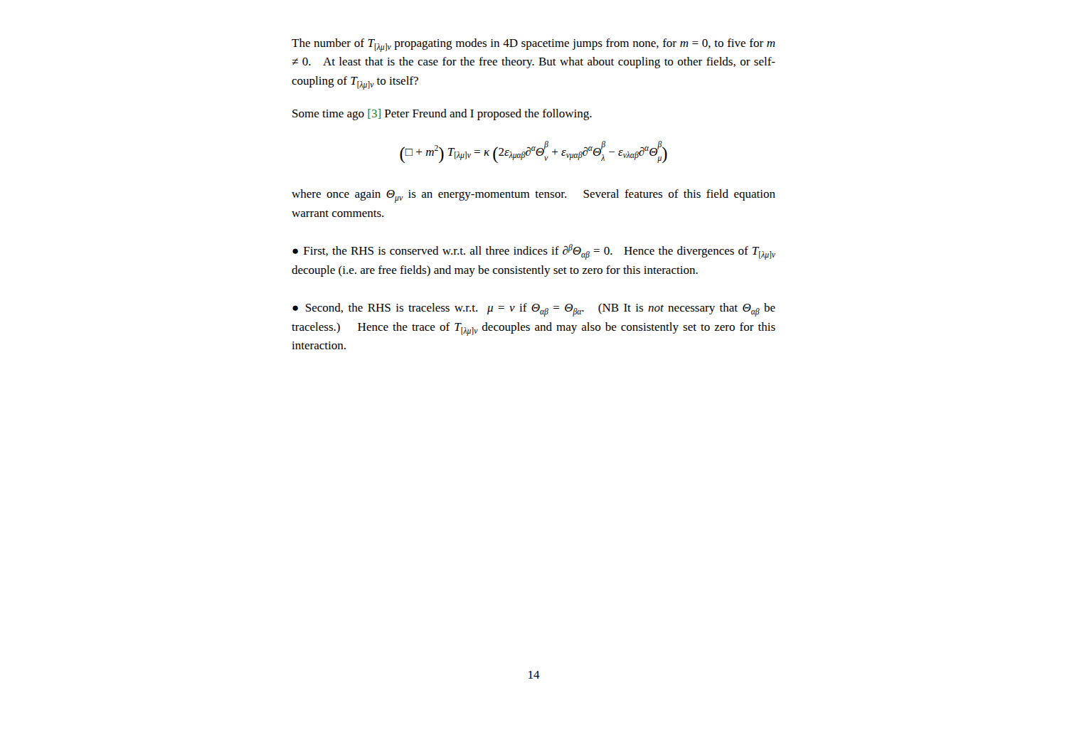The number of T[λμ]ν propagating modes in 4D spacetime jumps from none, for m = 0, to five for m ≠ 0. At least that is the case for the free theory. But what about coupling to other fields, or self-coupling of T[λμ]ν to itself?
Some time ago [3] Peter Freund and I proposed the following.
(□ + m2) T[λμ]ν = κ (2ελμαβ∂αΘβν + ενμαβ∂αΘβλ − ενλαβ∂αΘβμ)
where once again Θμν is an energy-momentum tensor. Several features of this field equation warrant comments.
● First, the RHS is conserved w.r.t. all three indices if ∂βΘαβ = 0. Hence the divergences of T[λμ]ν decouple (i.e. are free fields) and may be consistently set to zero for this interaction.
● Second, the RHS is traceless w.r.t. μ = ν if Θαβ = Θβα. (NB It is not necessary that Θαβ be traceless.) Hence the trace of T[λμ]ν decouples and may also be consistently set to zero for this interaction.
14